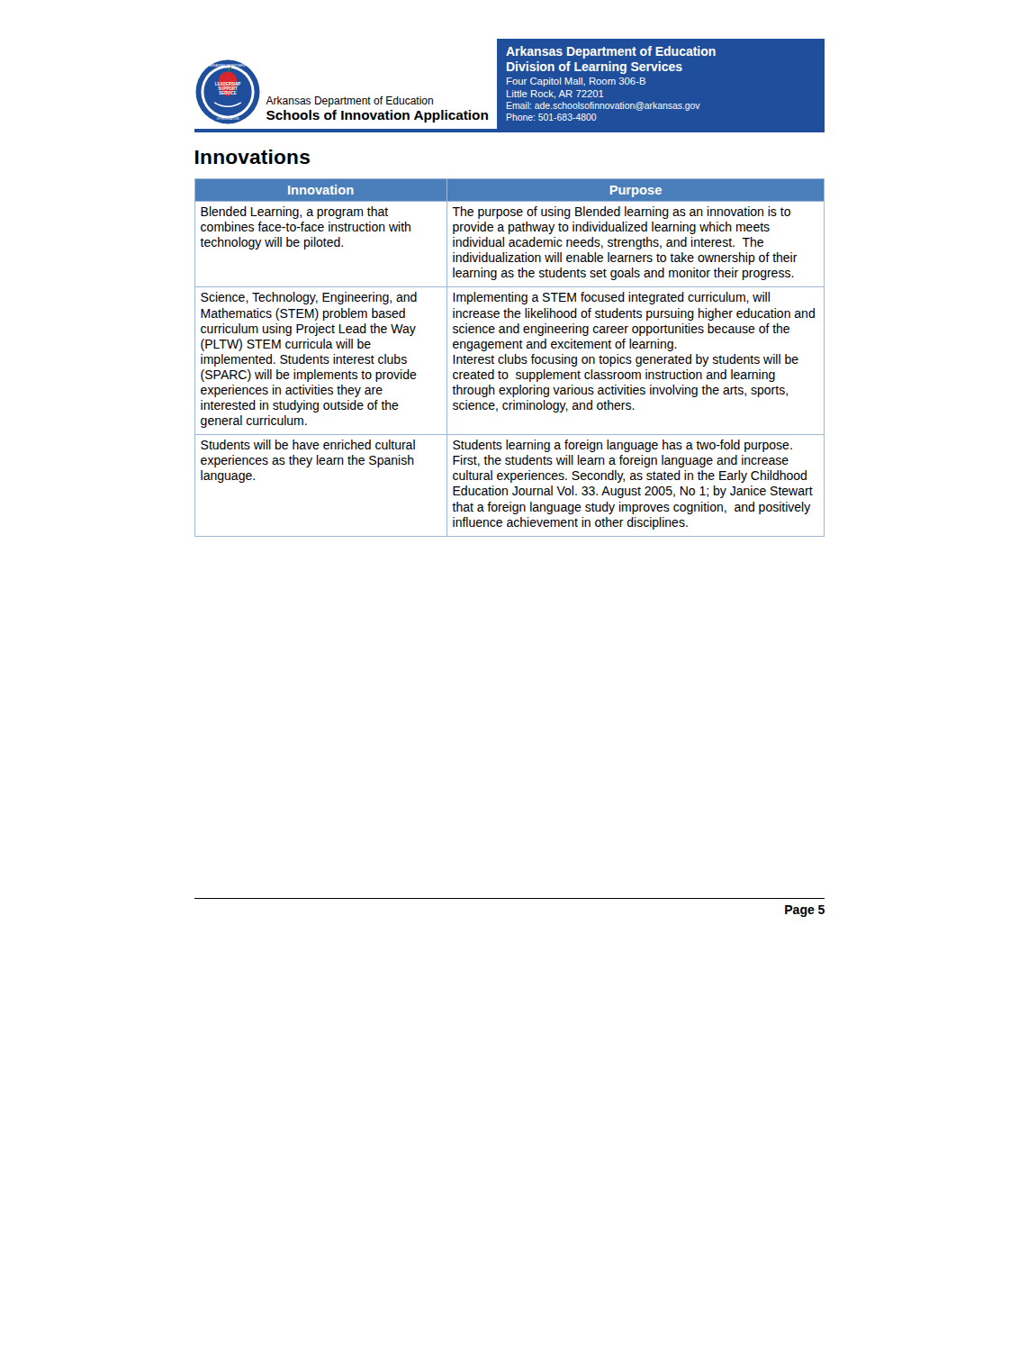LEADERSHIP SUPPORT SERVICE ARKANSAS DEPARTMENT OF EDUCATION
Arkansas Department of Education
Schools of Innovation Application
Arkansas Department of Education
Division of Learning Services
Four Capitol Mall, Room 306-B
Little Rock, AR 72201
Email: ade.schoolsofinnovation@arkansas.gov
Phone: 501-683-4800
Innovations
| Innovation | Purpose |
| --- | --- |
| Blended Learning, a program that combines face-to-face instruction with technology will be piloted. | The purpose of using Blended learning as an innovation is to provide a pathway to individualized learning which meets individual academic needs, strengths, and interest. The individualization will enable learners to take ownership of their learning as the students set goals and monitor their progress. |
| Science, Technology, Engineering, and Mathematics (STEM) problem based curriculum using Project Lead the Way (PLTW) STEM curricula will be implemented. Students interest clubs (SPARC) will be implements to provide experiences in activities they are interested in studying outside of the general curriculum. | Implementing a STEM focused integrated curriculum, will increase the likelihood of students pursuing higher education and science and engineering career opportunities because of the engagement and excitement of learning. Interest clubs focusing on topics generated by students will be created to supplement classroom instruction and learning through exploring various activities involving the arts, sports, science, criminology, and others. |
| Students will be have enriched cultural experiences as they learn the Spanish language. | Students learning a foreign language has a two-fold purpose. First, the students will learn a foreign language and increase cultural experiences. Secondly, as stated in the Early Childhood Education Journal Vol. 33. August 2005, No 1; by Janice Stewart that a foreign language study improves cognition, and positively influence achievement in other disciplines. |
Page 5